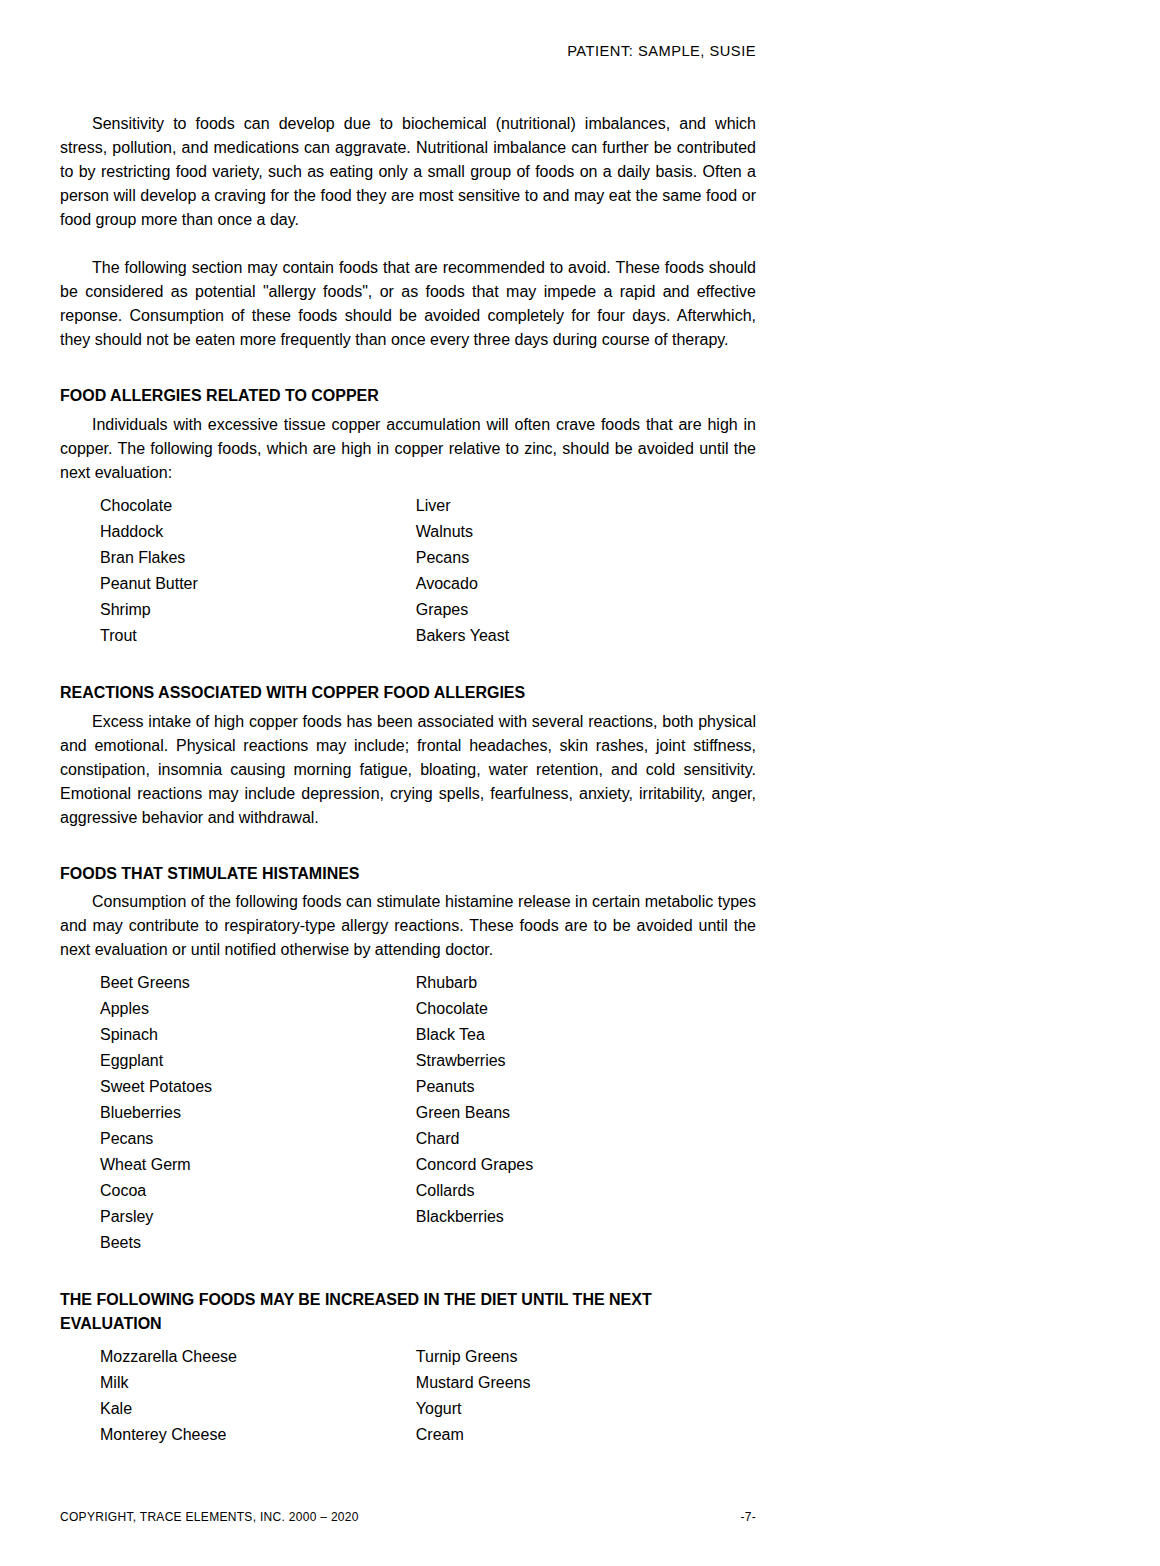PATIENT: SAMPLE, SUSIE
Sensitivity to foods can develop due to biochemical (nutritional) imbalances, and which stress, pollution, and medications can aggravate. Nutritional imbalance can further be contributed to by restricting food variety, such as eating only a small group of foods on a daily basis. Often a person will develop a craving for the food they are most sensitive to and may eat the same food or food group more than once a day.
The following section may contain foods that are recommended to avoid. These foods should be considered as potential "allergy foods", or as foods that may impede a rapid and effective reponse. Consumption of these foods should be avoided completely for four days. Afterwhich, they should not be eaten more frequently than once every three days during course of therapy.
Food Allergies Related to Copper
Individuals with excessive tissue copper accumulation will often crave foods that are high in copper. The following foods, which are high in copper relative to zinc, should be avoided until the next evaluation:
Chocolate Liver Haddock Walnuts Bran Flakes Pecans Peanut Butter Avocado Shrimp Grapes Trout Bakers Yeast
Reactions Associated with Copper Food Allergies
Excess intake of high copper foods has been associated with several reactions, both physical and emotional. Physical reactions may include; frontal headaches, skin rashes, joint stiffness, constipation, insomnia causing morning fatigue, bloating, water retention, and cold sensitivity. Emotional reactions may include depression, crying spells, fearfulness, anxiety, irritability, anger, aggressive behavior and withdrawal.
Foods That Stimulate Histamines
Consumption of the following foods can stimulate histamine release in certain metabolic types and may contribute to respiratory-type allergy reactions. These foods are to be avoided until the next evaluation or until notified otherwise by attending doctor.
Beet Greens Rhubarb Apples Chocolate Spinach Black Tea Eggplant Strawberries Sweet Potatoes Peanuts Blueberries Green Beans Pecans Chard Wheat Germ Concord Grapes Cocoa Collards Parsley Blackberries Beets
The Following Foods May Be Increased in the Diet Until the Next Evaluation
Mozzarella Cheese Turnip Greens Milk Mustard Greens Kale Yogurt Monterey Cheese Cream
COPYRIGHT, TRACE ELEMENTS, INC. 2000 – 2020
-7-